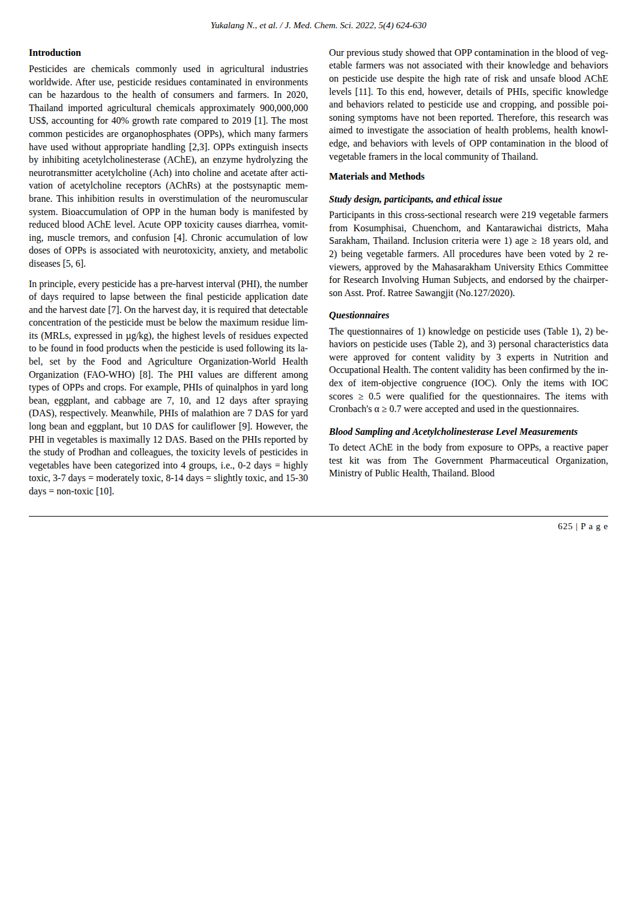Yukalang N., et al. / J. Med. Chem. Sci. 2022, 5(4) 624-630
Introduction
Pesticides are chemicals commonly used in agricultural industries worldwide. After use, pesticide residues contaminated in environments can be hazardous to the health of consumers and farmers. In 2020, Thailand imported agricultural chemicals approximately 900,000,000 US$, accounting for 40% growth rate compared to 2019 [1]. The most common pesticides are organophosphates (OPPs), which many farmers have used without appropriate handling [2,3]. OPPs extinguish insects by inhibiting acetylcholinesterase (AChE), an enzyme hydrolyzing the neurotransmitter acetylcholine (Ach) into choline and acetate after activation of acetylcholine receptors (AChRs) at the postsynaptic membrane. This inhibition results in overstimulation of the neuromuscular system. Bioaccumulation of OPP in the human body is manifested by reduced blood AChE level. Acute OPP toxicity causes diarrhea, vomiting, muscle tremors, and confusion [4]. Chronic accumulation of low doses of OPPs is associated with neurotoxicity, anxiety, and metabolic diseases [5, 6].
In principle, every pesticide has a pre-harvest interval (PHI), the number of days required to lapse between the final pesticide application date and the harvest date [7]. On the harvest day, it is required that detectable concentration of the pesticide must be below the maximum residue limits (MRLs, expressed in µg/kg), the highest levels of residues expected to be found in food products when the pesticide is used following its label, set by the Food and Agriculture Organization-World Health Organization (FAO-WHO) [8]. The PHI values are different among types of OPPs and crops. For example, PHIs of quinalphos in yard long bean, eggplant, and cabbage are 7, 10, and 12 days after spraying (DAS), respectively. Meanwhile, PHIs of malathion are 7 DAS for yard long bean and eggplant, but 10 DAS for cauliflower [9]. However, the PHI in vegetables is maximally 12 DAS. Based on the PHIs reported by the study of Prodhan and colleagues, the toxicity levels of pesticides in vegetables have been categorized into 4 groups, i.e., 0-2 days = highly toxic, 3-7 days = moderately toxic, 8-14 days = slightly toxic, and 15-30 days = non-toxic [10].
Our previous study showed that OPP contamination in the blood of vegetable farmers was not associated with their knowledge and behaviors on pesticide use despite the high rate of risk and unsafe blood AChE levels [11]. To this end, however, details of PHIs, specific knowledge and behaviors related to pesticide use and cropping, and possible poisoning symptoms have not been reported. Therefore, this research was aimed to investigate the association of health problems, health knowledge, and behaviors with levels of OPP contamination in the blood of vegetable framers in the local community of Thailand.
Materials and Methods
Study design, participants, and ethical issue
Participants in this cross-sectional research were 219 vegetable farmers from Kosumphisai, Chuenchom, and Kantarawichai districts, Maha Sarakham, Thailand. Inclusion criteria were 1) age ≥ 18 years old, and 2) being vegetable farmers. All procedures have been voted by 2 reviewers, approved by the Mahasarakham University Ethics Committee for Research Involving Human Subjects, and endorsed by the chairperson Asst. Prof. Ratree Sawangjit (No.127/2020).
Questionnaires
The questionnaires of 1) knowledge on pesticide uses (Table 1), 2) behaviors on pesticide uses (Table 2), and 3) personal characteristics data were approved for content validity by 3 experts in Nutrition and Occupational Health. The content validity has been confirmed by the index of item-objective congruence (IOC). Only the items with IOC scores ≥ 0.5 were qualified for the questionnaires. The items with Cronbach's α ≥ 0.7 were accepted and used in the questionnaires.
Blood Sampling and Acetylcholinesterase Level Measurements
To detect AChE in the body from exposure to OPPs, a reactive paper test kit was from The Government Pharmaceutical Organization, Ministry of Public Health, Thailand. Blood
625 | P a g e